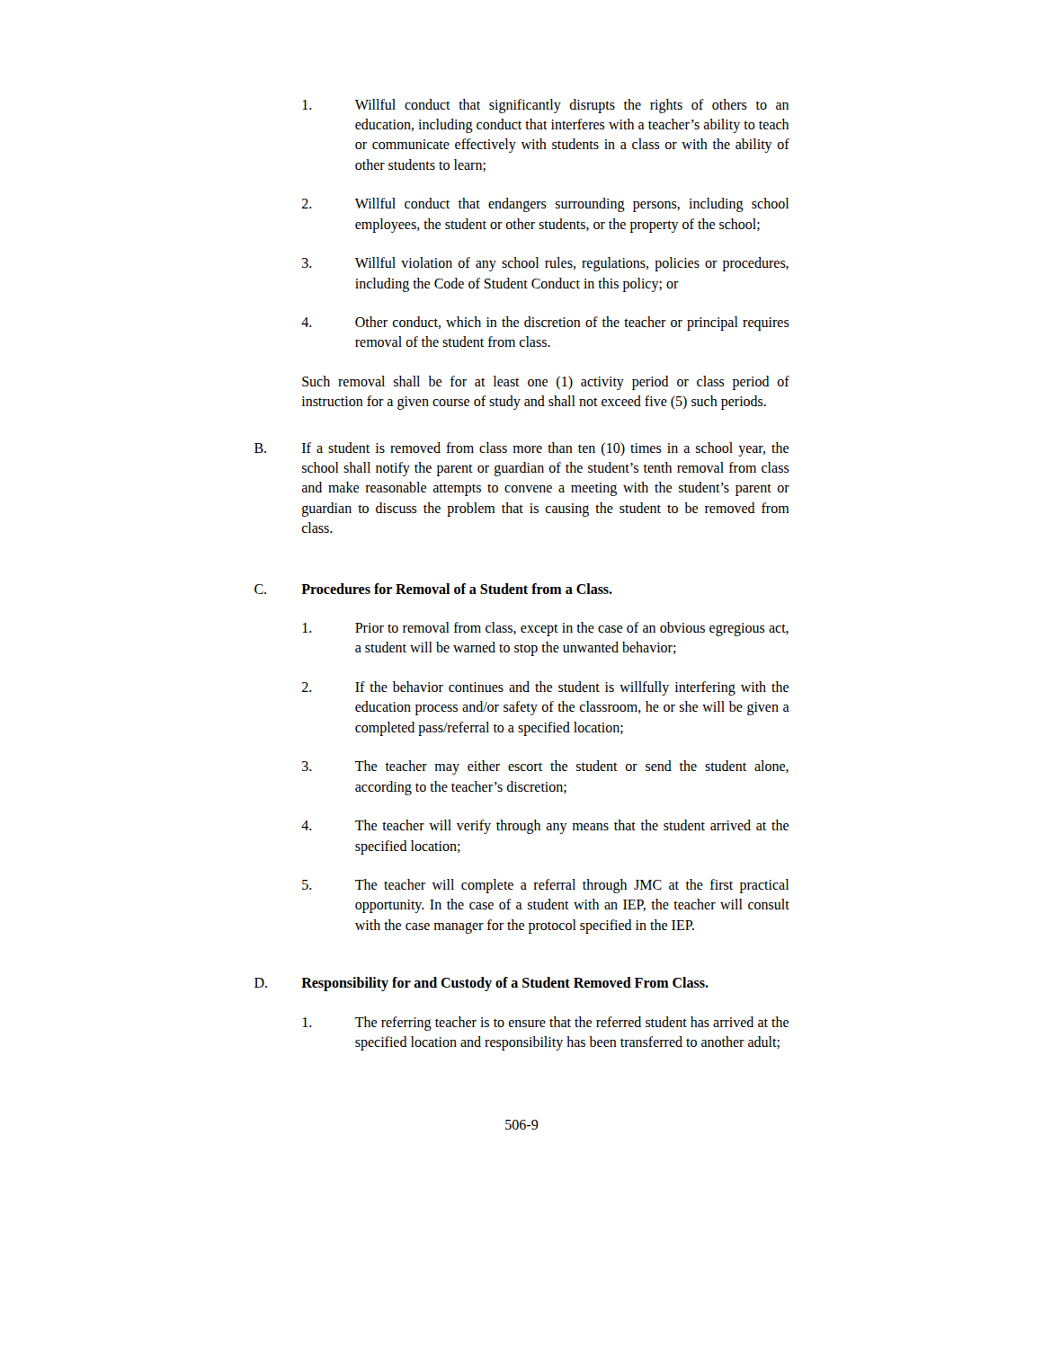1. Willful conduct that significantly disrupts the rights of others to an education, including conduct that interferes with a teacher’s ability to teach or communicate effectively with students in a class or with the ability of other students to learn;
2. Willful conduct that endangers surrounding persons, including school employees, the student or other students, or the property of the school;
3. Willful violation of any school rules, regulations, policies or procedures, including the Code of Student Conduct in this policy; or
4. Other conduct, which in the discretion of the teacher or principal requires removal of the student from class.
Such removal shall be for at least one (1) activity period or class period of instruction for a given course of study and shall not exceed five (5) such periods.
B.
If a student is removed from class more than ten (10) times in a school year, the school shall notify the parent or guardian of the student’s tenth removal from class and make reasonable attempts to convene a meeting with the student’s parent or guardian to discuss the problem that is causing the student to be removed from class.
C.
Procedures for Removal of a Student from a Class.
1. Prior to removal from class, except in the case of an obvious egregious act, a student will be warned to stop the unwanted behavior;
2. If the behavior continues and the student is willfully interfering with the education process and/or safety of the classroom, he or she will be given a completed pass/referral to a specified location;
3. The teacher may either escort the student or send the student alone, according to the teacher’s discretion;
4. The teacher will verify through any means that the student arrived at the specified location;
5. The teacher will complete a referral through JMC at the first practical opportunity. In the case of a student with an IEP, the teacher will consult with the case manager for the protocol specified in the IEP.
D.
Responsibility for and Custody of a Student Removed From Class.
1. The referring teacher is to ensure that the referred student has arrived at the specified location and responsibility has been transferred to another adult;
506-9